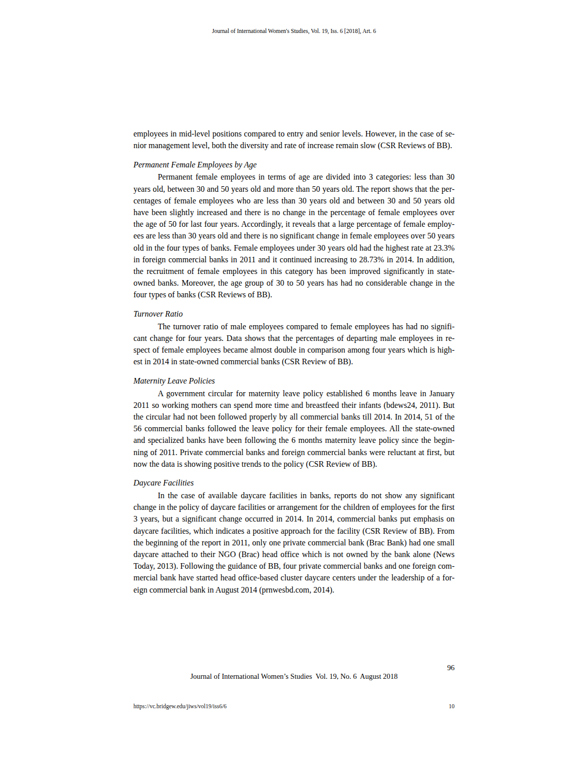Journal of International Women's Studies, Vol. 19, Iss. 6 [2018], Art. 6
employees in mid-level positions compared to entry and senior levels. However, in the case of senior management level, both the diversity and rate of increase remain slow (CSR Reviews of BB).
Permanent Female Employees by Age
Permanent female employees in terms of age are divided into 3 categories: less than 30 years old, between 30 and 50 years old and more than 50 years old. The report shows that the percentages of female employees who are less than 30 years old and between 30 and 50 years old have been slightly increased and there is no change in the percentage of female employees over the age of 50 for last four years. Accordingly, it reveals that a large percentage of female employees are less than 30 years old and there is no significant change in female employees over 50 years old in the four types of banks. Female employees under 30 years old had the highest rate at 23.3% in foreign commercial banks in 2011 and it continued increasing to 28.73% in 2014. In addition, the recruitment of female employees in this category has been improved significantly in state-owned banks. Moreover, the age group of 30 to 50 years has had no considerable change in the four types of banks (CSR Reviews of BB).
Turnover Ratio
The turnover ratio of male employees compared to female employees has had no significant change for four years. Data shows that the percentages of departing male employees in respect of female employees became almost double in comparison among four years which is highest in 2014 in state-owned commercial banks (CSR Review of BB).
Maternity Leave Policies
A government circular for maternity leave policy established 6 months leave in January 2011 so working mothers can spend more time and breastfeed their infants (bdews24, 2011). But the circular had not been followed properly by all commercial banks till 2014. In 2014, 51 of the 56 commercial banks followed the leave policy for their female employees. All the state-owned and specialized banks have been following the 6 months maternity leave policy since the beginning of 2011. Private commercial banks and foreign commercial banks were reluctant at first, but now the data is showing positive trends to the policy (CSR Review of BB).
Daycare Facilities
In the case of available daycare facilities in banks, reports do not show any significant change in the policy of daycare facilities or arrangement for the children of employees for the first 3 years, but a significant change occurred in 2014. In 2014, commercial banks put emphasis on daycare facilities, which indicates a positive approach for the facility (CSR Review of BB). From the beginning of the report in 2011, only one private commercial bank (Brac Bank) had one small daycare attached to their NGO (Brac) head office which is not owned by the bank alone (News Today, 2013). Following the guidance of BB, four private commercial banks and one foreign commercial bank have started head office-based cluster daycare centers under the leadership of a foreign commercial bank in August 2014 (prnwesbd.com, 2014).
96
Journal of International Women’s Studies Vol. 19, No. 6 August 2018
https://vc.bridgew.edu/jiws/vol19/iss6/6 10